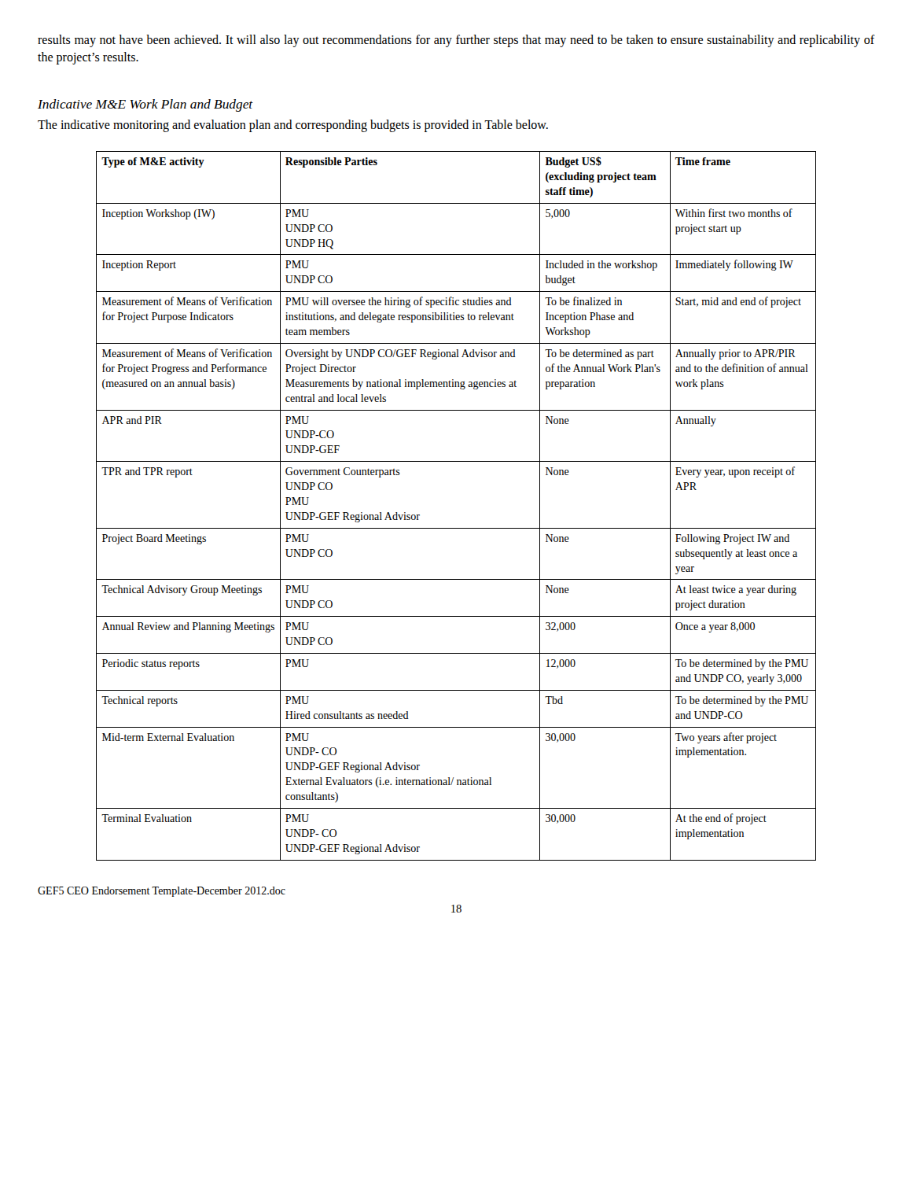results may not have been achieved. It will also lay out recommendations for any further steps that may need to be taken to ensure sustainability and replicability of the project’s results.
Indicative M&E Work Plan and Budget
The indicative monitoring and evaluation plan and corresponding budgets is provided in Table below.
| Type of M&E activity | Responsible Parties | Budget US$ (excluding project team staff time) | Time frame |
| --- | --- | --- | --- |
| Inception Workshop (IW) | PMU UNDP CO UNDP HQ | 5,000 | Within first two months of project start up |
| Inception Report | PMU UNDP CO | Included in the workshop budget | Immediately following IW |
| Measurement of Means of Verification for Project Purpose Indicators | PMU will oversee the hiring of specific studies and institutions, and delegate responsibilities to relevant team members | To be finalized in Inception Phase and Workshop | Start, mid and end of project |
| Measurement of Means of Verification for Project Progress and Performance (measured on an annual basis) | Oversight by UNDP CO/GEF Regional Advisor and Project Director Measurements by national implementing agencies at central and local levels | To be determined as part of the Annual Work Plan's preparation | Annually prior to APR/PIR and to the definition of annual work plans |
| APR and PIR | PMU UNDP-CO UNDP-GEF | None | Annually |
| TPR and TPR report | Government Counterparts UNDP CO PMU UNDP-GEF Regional Advisor | None | Every year, upon receipt of APR |
| Project Board Meetings | PMU UNDP CO | None | Following Project IW and subsequently at least once a year |
| Technical Advisory Group Meetings | PMU UNDP CO | None | At least twice a year during project duration |
| Annual Review and Planning Meetings | PMU UNDP CO | 32,000 | Once a year 8,000 |
| Periodic status reports | PMU | 12,000 | To be determined by the PMU and UNDP CO, yearly 3,000 |
| Technical reports | PMU Hired consultants as needed | Tbd | To be determined by the PMU and UNDP-CO |
| Mid-term External Evaluation | PMU UNDP- CO UNDP-GEF Regional Advisor External Evaluators (i.e. international/ national consultants) | 30,000 | Two years after project implementation. |
| Terminal Evaluation | PMU UNDP- CO UNDP-GEF Regional Advisor | 30,000 | At the end of project implementation |
GEF5 CEO Endorsement Template-December 2012.doc
18